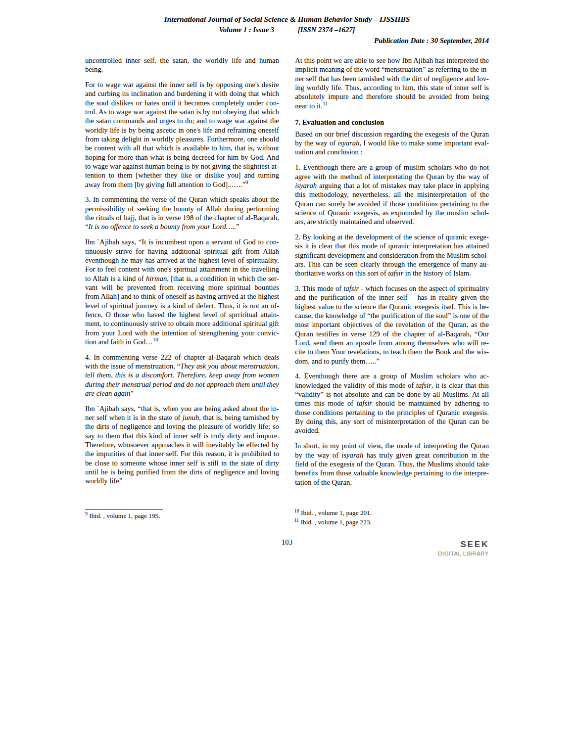International Journal of Social Science & Human Behavior Study – IJSSHBS
Volume 1 : Issue 3 [ISSN 2374 –1627]
Publication Date : 30 September, 2014
uncontrolled inner self, the satan, the worldly life and human being.
For to wage war against the inner self is by opposing one's desire and curbing its inclination and burdening it with doing that which the soul dislikes or hates until it becomes completely under control. As to wage war against the satan is by not obeying that which the satan commands and urges to do; and to wage war against the worldly life is by being ascetic in one's life and refraining oneself from taking delight in worldly pleasures. Furthermore, one should be content with all that which is available to him, that is, without hoping for more than what is being decreed for him by God. And to wage war against human being is by not giving the slightiest attention to them [whether they like or dislike you] and turning away from them [by giving full attention to God]..…..”9
3. In commenting the verse of the Quran which speaks about the permissibility of seeking the bounty of Allah during performing the rituals of hajj, that is in verse 198 of the chapter of al-Baqarah, “It is no offence to seek a bounty from your Lord…..”
Ibn `Ajibah says, “It is incumbent upon a servant of God to continuously strive for having additional spiritual gift from Allah eventhough he may has arrived at the highest level of spirituality. For to feel content with one's spiritual attainment in the travelling to Allah is a kind of hirman, [that is, a condition in which the servant will be prevented from receiving more spiritual bounties from Allah] and to think of oneself as having arrived at the highest level of spiritual journey is a kind of defect. Thus, it is not an offence, O those who haved the highest level of sprriritual attainment, to continuously strive to obtain more additional spiritual gift from your Lord with the intention of strengthening your conviction and faith in God…10
4. In commenting verse 222 of chapter al-Baqarah which deals with the issue of menstruation, “They ask you about menstruation, tell them, this is a discomfort. Therefore, keep away from women during their menstrual period and do not approach them until they are clean again”
Ibn `Ajibah says, “that is, when you are being asked about the inner self when it is in the state of junub, that is, being tarnished by the dirts of negligence and loving the pleasure of worldly life; so say to them that this kind of inner self is truly dirty and impure. Therefore, whosoever approaches it will inevitably be effected by the impurities of that inner self. For this reason, it is prohibited to be close to someone whose inner self is still in the state of dirty until he is being purified from the dirts of negligence and loving worldly life”
At this point we are able to see how Ibn Ajibah has interpreted the implicit meaning of the word “menstruation” as referring to the inner self that has been tarnished with the dirt of negligence and loving worldly life. Thus, according to him, this state of inner self is absolutely impure and therefore should be avoided from being near to it.11
7. Evaluation and conclusion
Based on our brief discussion regarding the exegesis of the Quran by the way of isyarah, I would like to make some important evaluation and conclusion :
1. Eventhough there are a group of muslim scholars who do not agree with the method of interpretating the Quran by the way of isyarah arguing that a lot of mistakes may take place in applying this methodology, nevertheless, all the misinterpretation of the Quran can surely be avoided if those conditions pertaining to the science of Quranic exegesis, as expounded by the muslim scholars, are strictly maintained and observed.
2. By looking at the development of the science of quranic exegesis it is clear that this mode of quranic interpretation has attained significant development and consideration from the Muslim scholars. This can be seen clearly through the emergence of many authoritative works on this sort of tafsir in the history of Islam.
3. This mode of tafsir - which focuses on the aspect of spirituality and the purification of the inner self – has in reality given the highest value to the science the Quranic exegesis itsef. This is because, the knowledge of “the purification of the soul” is one of the most important objectives of the revelation of the Quran, as the Quran testifies in verse 129 of the chapter of al-Baqarah, “Our Lord, send them an apostle from among themselves who will recite to them Your revelations, to teach them the Book and the wisdom, and to purify them…..”
4. Eventhough there are a group of Muslim scholars who acknowledged the validity of this mode of tafsir, it is clear that this “validity” is not absolute and can be done by all Muslims. At all times this mode of tafsir should be maintained by adhering to those conditions pertaining to the principles of Quranic exegesis. By doing this, any sort of misinterpretation of the Quran can be avoided.
In short, in my point of view, the mode of interpreting the Quran by the way of isyarah has truly given great contribution in the field of the exegesis of the Quran. Thus, the Muslims should take benefits from those valuable knowledge pertaining to the interpretation of the Quran.
9 Ibid. , volume 1, page 195.
10 Ibid. , volume 1, page 201.
11 Ibid. , volume 1, page 223.
103
SEEK DIGITAL LIBRARY